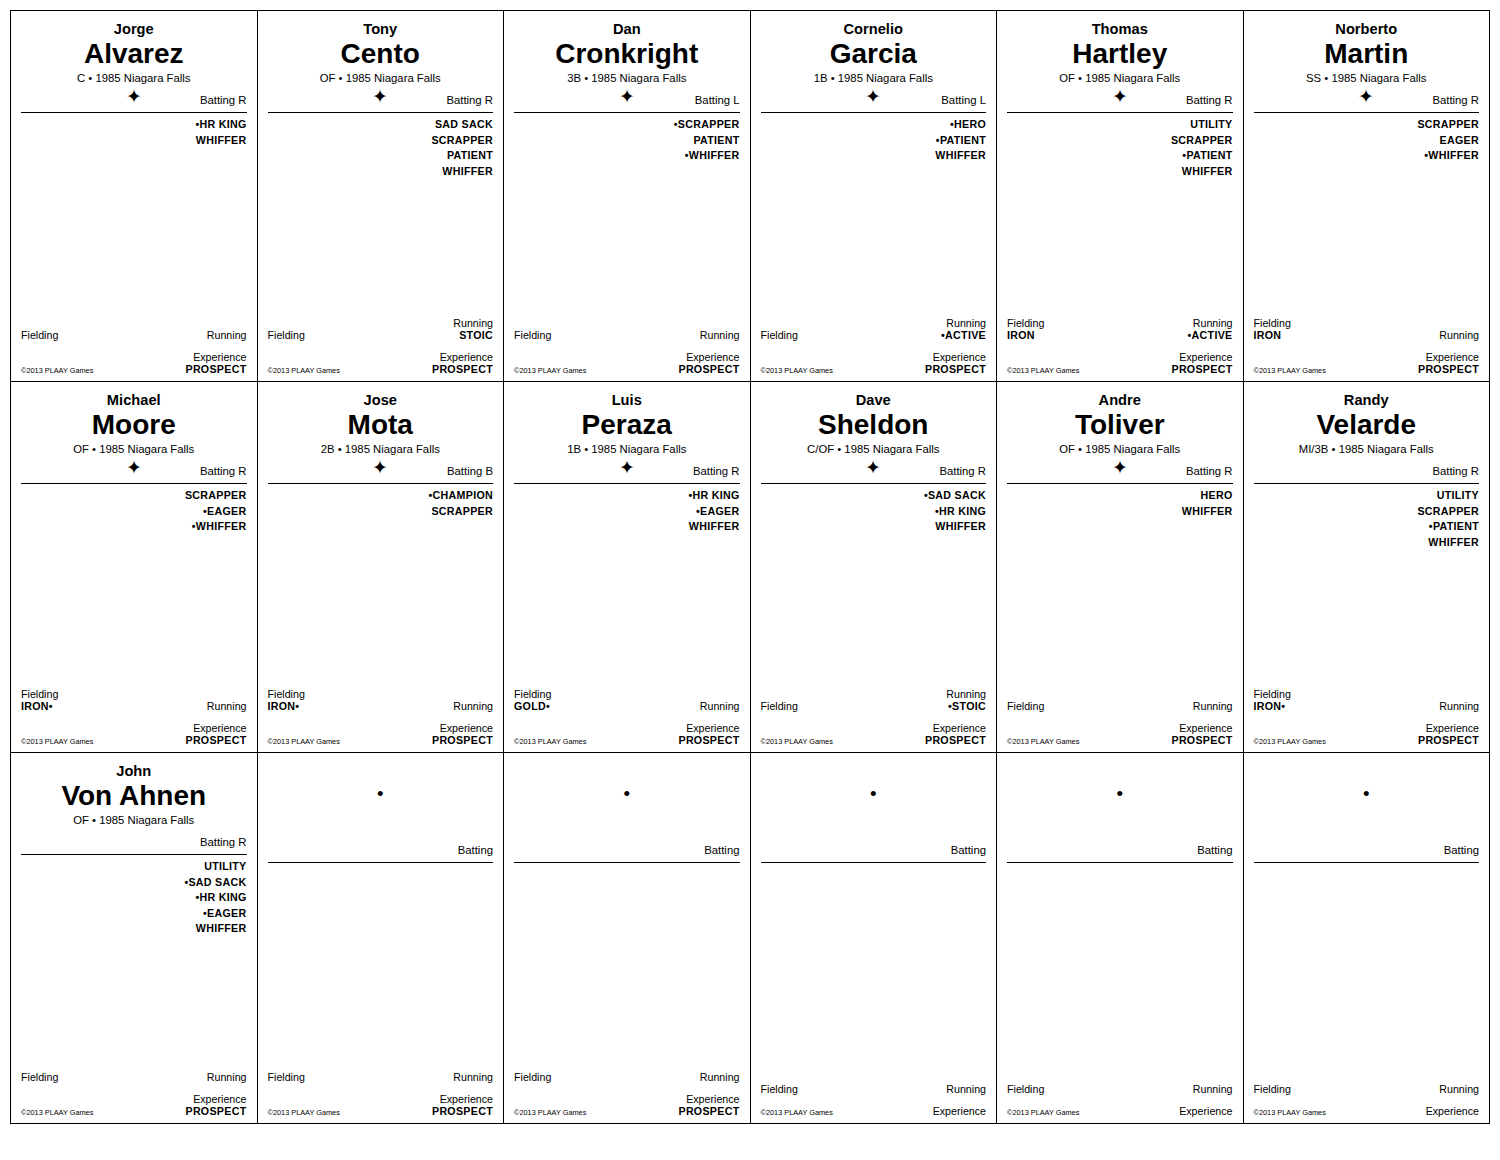| Jorge Alvarez C • 1985 Niagara Falls ✦ Batting R •HR KING WHIFFER Fielding Running ©2013 PLAAY Games Experience PROSPECT | Tony Cento OF • 1985 Niagara Falls ✦ Batting R SAD SACK SCRAPPER PATIENT WHIFFER Fielding Running STOIC ©2013 PLAAY Games Experience PROSPECT | Dan Cronkright 3B • 1985 Niagara Falls ✦ Batting L •SCRAPPER PATIENT •WHIFFER Fielding Running ©2013 PLAAY Games Experience PROSPECT | Cornelio Garcia 1B • 1985 Niagara Falls ✦ Batting L •HERO •PATIENT WHIFFER Fielding Running •ACTIVE ©2013 PLAAY Games Experience PROSPECT | Thomas Hartley OF • 1985 Niagara Falls ✦ Batting R UTILITY SCRAPPER •PATIENT WHIFFER Fielding IRON Running •ACTIVE ©2013 PLAAY Games Experience PROSPECT | Norberto Martin SS • 1985 Niagara Falls ✦ Batting R SCRAPPER EAGER •WHIFFER Fielding IRON Running ©2013 PLAAY Games Experience PROSPECT |
| Michael Moore OF • 1985 Niagara Falls ✦ Batting R SCRAPPER •EAGER •WHIFFER Fielding IRON• Running ©2013 PLAAY Games Experience PROSPECT | Jose Mota 2B • 1985 Niagara Falls ✦ Batting B •CHAMPION SCRAPPER Fielding IRON• Running ©2013 PLAAY Games Experience PROSPECT | Luis Peraza 1B • 1985 Niagara Falls ✦ Batting R •HR KING •EAGER WHIFFER Fielding GOLD• Running ©2013 PLAAY Games Experience PROSPECT | Dave Sheldon C/OF • 1985 Niagara Falls ✦ Batting R •SAD SACK •HR KING WHIFFER Fielding Running •STOIC ©2013 PLAAY Games Experience PROSPECT | Andre Toliver OF • 1985 Niagara Falls ✦ Batting R HERO WHIFFER Fielding Running ©2013 PLAAY Games Experience PROSPECT | Randy Velarde MI/3B • 1985 Niagara Falls Batting R UTILITY SCRAPPER •PATIENT WHIFFER Fielding IRON• Running ©2013 PLAAY Games Experience PROSPECT |
| John Von Ahnen OF • 1985 Niagara Falls Batting R UTILITY •SAD SACK •HR KING •EAGER WHIFFER Fielding Running ©2013 PLAAY Games Experience PROSPECT | • Batting Fielding Running ©2013 PLAAY Games Experience PROSPECT | • Batting Fielding Running ©2013 PLAAY Games Experience PROSPECT | • Batting Fielding Running ©2013 PLAAY Games Experience | • Batting Fielding Running ©2013 PLAAY Games Experience | • Batting Fielding Running ©2013 PLAAY Games Experience |